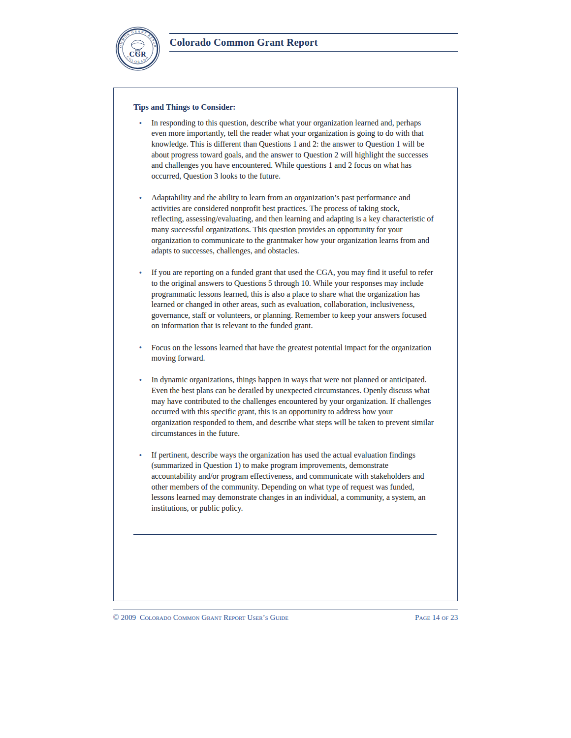CGR Colorado Common Grant Report seal COMMON GRANT REPORT COLORADO CGR
Colorado Common Grant Report
Tips and Things to Consider:
In responding to this question, describe what your organization learned and, perhaps even more importantly, tell the reader what your organization is going to do with that knowledge. This is different than Questions 1 and 2: the answer to Question 1 will be about progress toward goals, and the answer to Question 2 will highlight the successes and challenges you have encountered. While questions 1 and 2 focus on what has occurred, Question 3 looks to the future.
Adaptability and the ability to learn from an organization’s past performance and activities are considered nonprofit best practices. The process of taking stock, reflecting, assessing/evaluating, and then learning and adapting is a key characteristic of many successful organizations. This question provides an opportunity for your organization to communicate to the grantmaker how your organization learns from and adapts to successes, challenges, and obstacles.
If you are reporting on a funded grant that used the CGA, you may find it useful to refer to the original answers to Questions 5 through 10. While your responses may include programmatic lessons learned, this is also a place to share what the organization has learned or changed in other areas, such as evaluation, collaboration, inclusiveness, governance, staff or volunteers, or planning. Remember to keep your answers focused on information that is relevant to the funded grant.
Focus on the lessons learned that have the greatest potential impact for the organization moving forward.
In dynamic organizations, things happen in ways that were not planned or anticipated. Even the best plans can be derailed by unexpected circumstances. Openly discuss what may have contributed to the challenges encountered by your organization. If challenges occurred with this specific grant, this is an opportunity to address how your organization responded to them, and describe what steps will be taken to prevent similar circumstances in the future.
If pertinent, describe ways the organization has used the actual evaluation findings (summarized in Question 1) to make program improvements, demonstrate accountability and/or program effectiveness, and communicate with stakeholders and other members of the community. Depending on what type of request was funded, lessons learned may demonstrate changes in an individual, a community, a system, an institutions, or public policy.
© 2009 Colorado Common Grant Report User’s Guide
Page 14 of 23